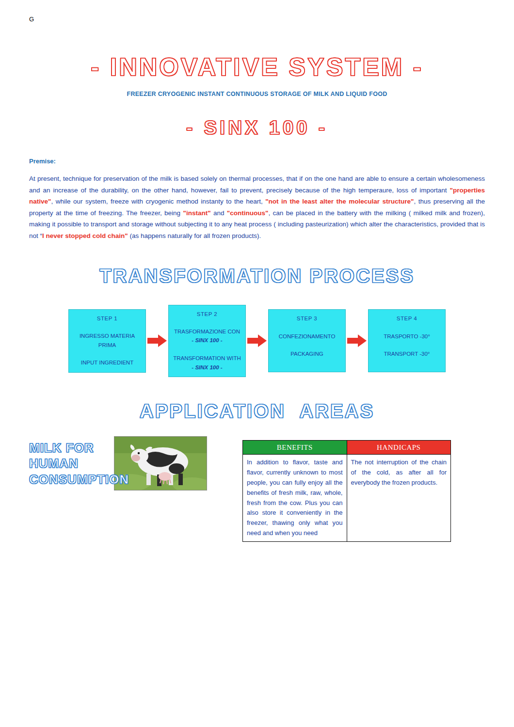G
- INNOVATIVE SYSTEM -
FREEZER CRYOGENIC INSTANT CONTINUOUS STORAGE OF MILK AND LIQUID FOOD
- SINX 100 -
Premise:
At present, technique for preservation of the milk is based solely on thermal processes, that if on the one hand are able to ensure a certain wholesomeness and an increase of the durability, on the other hand, however, fail to prevent, precisely because of the high temperaure, loss of important "properties native", while our system, freeze with cryogenic method instanty to the heart, "not in the least alter the molecular structure", thus preserving all the property at the time of freezing. The freezer, being "instant" and "continuous", can be placed in the battery with the milking ( milked milk and frozen), making it possible to transport and storage without subjecting it to any heat process ( including pasteurization) which alter the characteristics, provided that is not “I never stopped cold chain" (as happens naturally for all frozen products).
TRANSFORMATION PROCESS
STEP 1
INGRESSO MATERIA PRIMA
INPUT INGREDIENT
STEP 2
TRASFORMAZIONE CON - SINX 100 -
TRANSFORMATION WITH - SINX 100 -
STEP 3
CONFEZIONAMENTO
PACKAGING
STEP 4
TRASPORTO -30°
TRANSPORT -30°
APPLICATION AREAS
MILK FOR
HUMAN
CONSUMPTION
| BENEFITS | HANDICAPS |
| --- | --- |
| In addition to flavor, taste and flavor, currently unknown to most people, you can fully enjoy all the benefits of fresh milk, raw, whole, fresh from the cow. Plus you can also store it conveniently in the freezer, thawing only what you need and when you need | The not interruption of the chain of the cold, as after all for everybody the frozen products. |